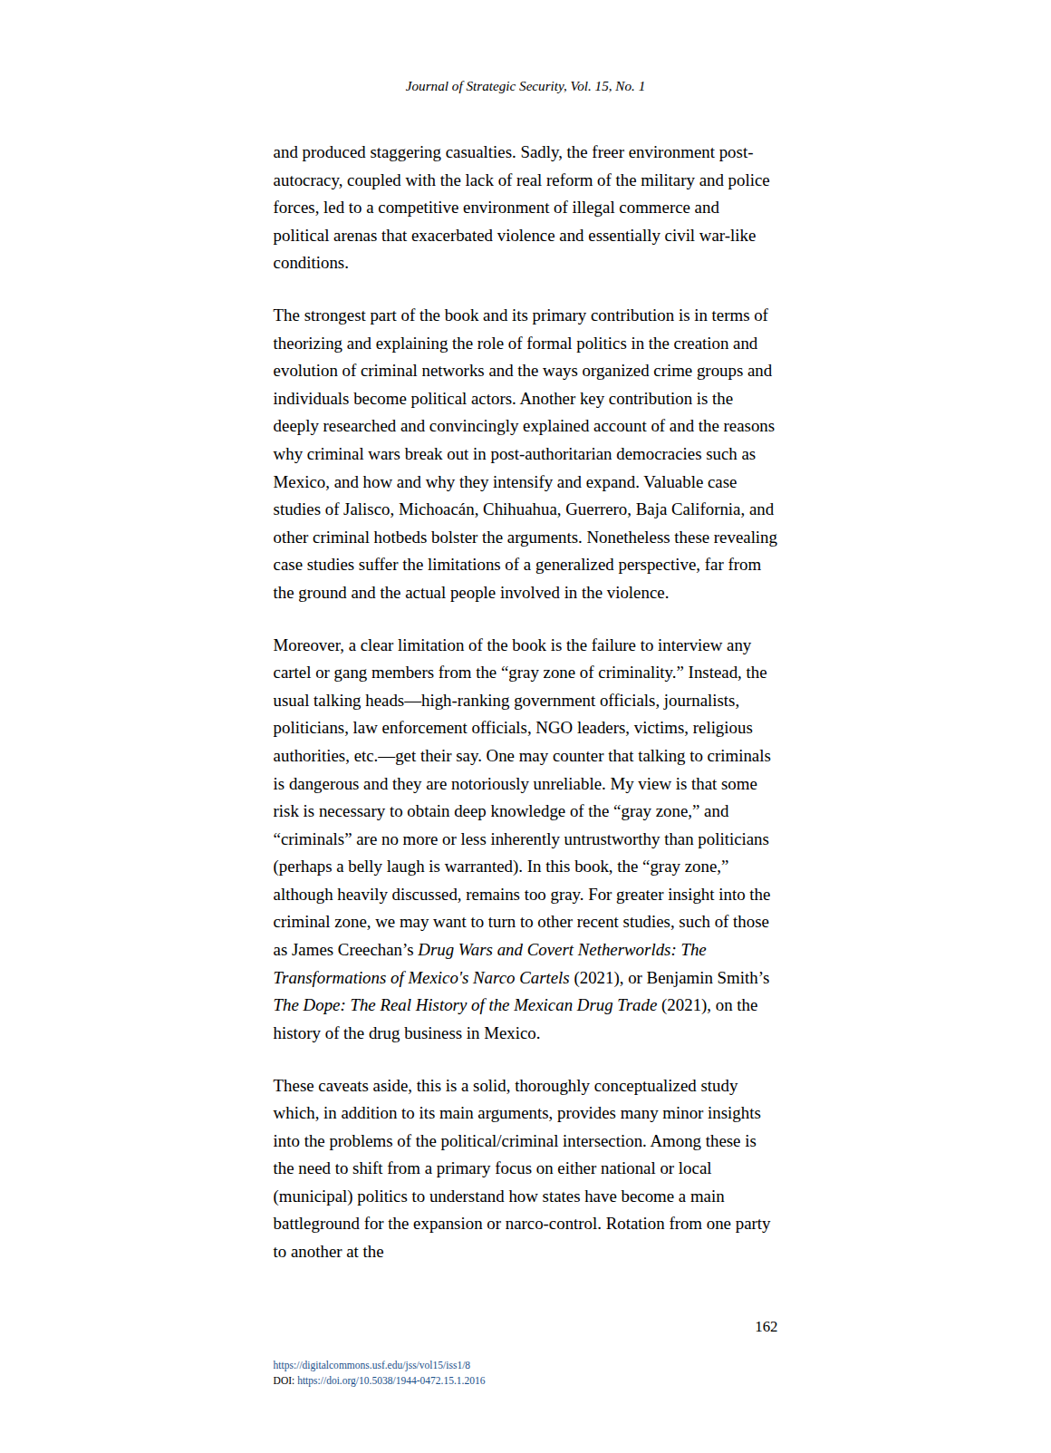Journal of Strategic Security, Vol. 15, No. 1
and produced staggering casualties. Sadly, the freer environment post-autocracy, coupled with the lack of real reform of the military and police forces, led to a competitive environment of illegal commerce and political arenas that exacerbated violence and essentially civil war-like conditions.
The strongest part of the book and its primary contribution is in terms of theorizing and explaining the role of formal politics in the creation and evolution of criminal networks and the ways organized crime groups and individuals become political actors. Another key contribution is the deeply researched and convincingly explained account of and the reasons why criminal wars break out in post-authoritarian democracies such as Mexico, and how and why they intensify and expand. Valuable case studies of Jalisco, Michoacán, Chihuahua, Guerrero, Baja California, and other criminal hotbeds bolster the arguments. Nonetheless these revealing case studies suffer the limitations of a generalized perspective, far from the ground and the actual people involved in the violence.
Moreover, a clear limitation of the book is the failure to interview any cartel or gang members from the “gray zone of criminality.” Instead, the usual talking heads—high-ranking government officials, journalists, politicians, law enforcement officials, NGO leaders, victims, religious authorities, etc.—get their say. One may counter that talking to criminals is dangerous and they are notoriously unreliable. My view is that some risk is necessary to obtain deep knowledge of the “gray zone,” and “criminals” are no more or less inherently untrustworthy than politicians (perhaps a belly laugh is warranted). In this book, the “gray zone,” although heavily discussed, remains too gray. For greater insight into the criminal zone, we may want to turn to other recent studies, such of those as James Creechan’s Drug Wars and Covert Netherworlds: The Transformations of Mexico's Narco Cartels (2021), or Benjamin Smith’s The Dope: The Real History of the Mexican Drug Trade (2021), on the history of the drug business in Mexico.
These caveats aside, this is a solid, thoroughly conceptualized study which, in addition to its main arguments, provides many minor insights into the problems of the political/criminal intersection. Among these is the need to shift from a primary focus on either national or local (municipal) politics to understand how states have become a main battleground for the expansion or narco-control. Rotation from one party to another at the
162
https://digitalcommons.usf.edu/jss/vol15/iss1/8
DOI: https://doi.org/10.5038/1944-0472.15.1.2016